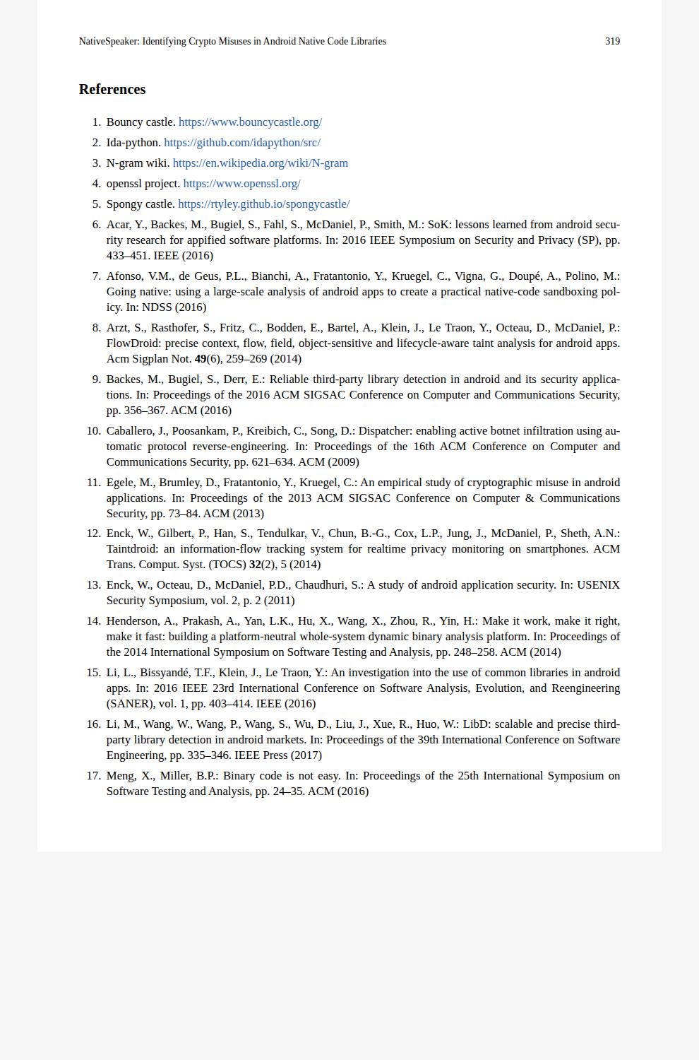NativeSpeaker: Identifying Crypto Misuses in Android Native Code Libraries 319
References
Bouncy castle. https://www.bouncycastle.org/
Ida-python. https://github.com/idapython/src/
N-gram wiki. https://en.wikipedia.org/wiki/N-gram
openssl project. https://www.openssl.org/
Spongy castle. https://rtyley.github.io/spongycastle/
Acar, Y., Backes, M., Bugiel, S., Fahl, S., McDaniel, P., Smith, M.: SoK: lessons learned from android security research for appified software platforms. In: 2016 IEEE Symposium on Security and Privacy (SP), pp. 433–451. IEEE (2016)
Afonso, V.M., de Geus, P.L., Bianchi, A., Fratantonio, Y., Kruegel, C., Vigna, G., Doupé, A., Polino, M.: Going native: using a large-scale analysis of android apps to create a practical native-code sandboxing policy. In: NDSS (2016)
Arzt, S., Rasthofer, S., Fritz, C., Bodden, E., Bartel, A., Klein, J., Le Traon, Y., Octeau, D., McDaniel, P.: FlowDroid: precise context, flow, field, object-sensitive and lifecycle-aware taint analysis for android apps. Acm Sigplan Not. 49(6), 259–269 (2014)
Backes, M., Bugiel, S., Derr, E.: Reliable third-party library detection in android and its security applications. In: Proceedings of the 2016 ACM SIGSAC Conference on Computer and Communications Security, pp. 356–367. ACM (2016)
Caballero, J., Poosankam, P., Kreibich, C., Song, D.: Dispatcher: enabling active botnet infiltration using automatic protocol reverse-engineering. In: Proceedings of the 16th ACM Conference on Computer and Communications Security, pp. 621–634. ACM (2009)
Egele, M., Brumley, D., Fratantonio, Y., Kruegel, C.: An empirical study of cryptographic misuse in android applications. In: Proceedings of the 2013 ACM SIGSAC Conference on Computer & Communications Security, pp. 73–84. ACM (2013)
Enck, W., Gilbert, P., Han, S., Tendulkar, V., Chun, B.-G., Cox, L.P., Jung, J., McDaniel, P., Sheth, A.N.: Taintdroid: an information-flow tracking system for realtime privacy monitoring on smartphones. ACM Trans. Comput. Syst. (TOCS) 32(2), 5 (2014)
Enck, W., Octeau, D., McDaniel, P.D., Chaudhuri, S.: A study of android application security. In: USENIX Security Symposium, vol. 2, p. 2 (2011)
Henderson, A., Prakash, A., Yan, L.K., Hu, X., Wang, X., Zhou, R., Yin, H.: Make it work, make it right, make it fast: building a platform-neutral whole-system dynamic binary analysis platform. In: Proceedings of the 2014 International Symposium on Software Testing and Analysis, pp. 248–258. ACM (2014)
Li, L., Bissyandé, T.F., Klein, J., Le Traon, Y.: An investigation into the use of common libraries in android apps. In: 2016 IEEE 23rd International Conference on Software Analysis, Evolution, and Reengineering (SANER), vol. 1, pp. 403–414. IEEE (2016)
Li, M., Wang, W., Wang, P., Wang, S., Wu, D., Liu, J., Xue, R., Huo, W.: LibD: scalable and precise third-party library detection in android markets. In: Proceedings of the 39th International Conference on Software Engineering, pp. 335–346. IEEE Press (2017)
Meng, X., Miller, B.P.: Binary code is not easy. In: Proceedings of the 25th International Symposium on Software Testing and Analysis, pp. 24–35. ACM (2016)